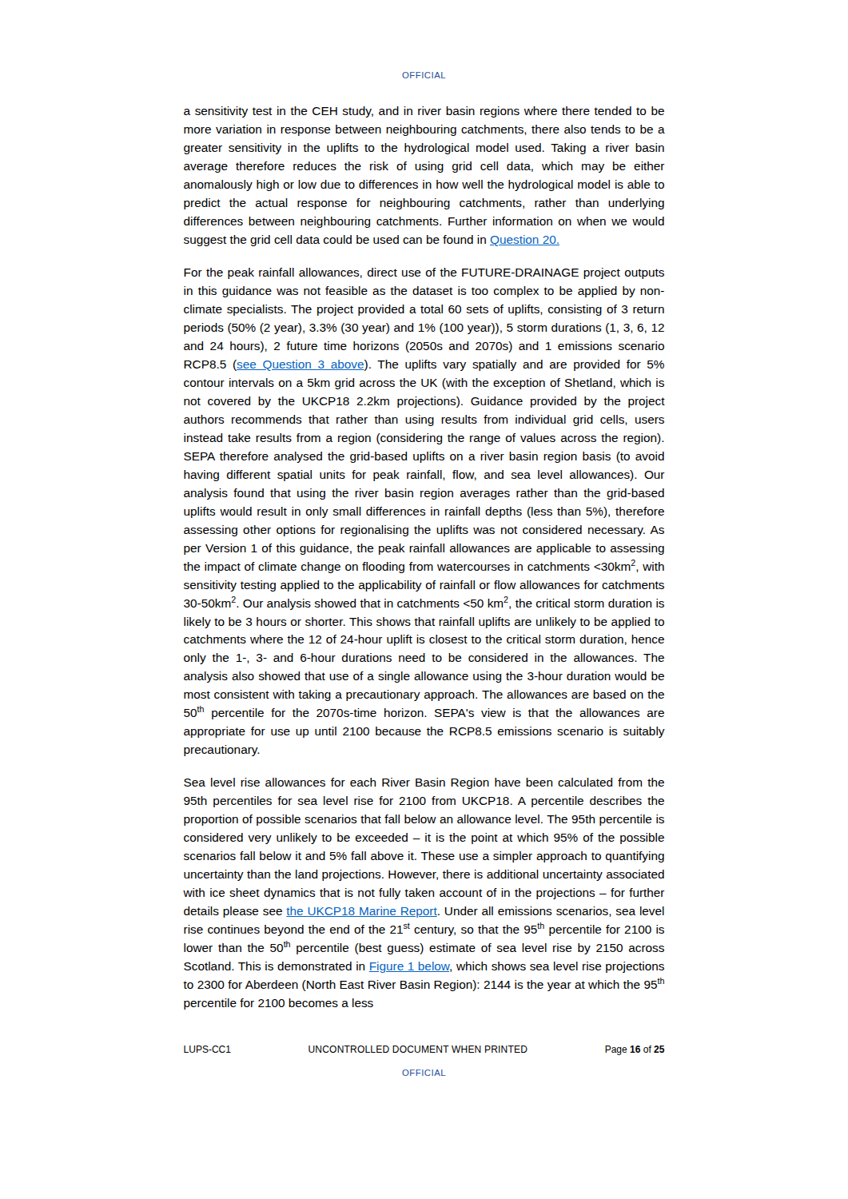OFFICIAL
a sensitivity test in the CEH study, and in river basin regions where there tended to be more variation in response between neighbouring catchments, there also tends to be a greater sensitivity in the uplifts to the hydrological model used. Taking a river basin average therefore reduces the risk of using grid cell data, which may be either anomalously high or low due to differences in how well the hydrological model is able to predict the actual response for neighbouring catchments, rather than underlying differences between neighbouring catchments. Further information on when we would suggest the grid cell data could be used can be found in Question 20.
For the peak rainfall allowances, direct use of the FUTURE-DRAINAGE project outputs in this guidance was not feasible as the dataset is too complex to be applied by non-climate specialists. The project provided a total 60 sets of uplifts, consisting of 3 return periods (50% (2 year), 3.3% (30 year) and 1% (100 year)), 5 storm durations (1, 3, 6, 12 and 24 hours), 2 future time horizons (2050s and 2070s) and 1 emissions scenario RCP8.5 (see Question 3 above). The uplifts vary spatially and are provided for 5% contour intervals on a 5km grid across the UK (with the exception of Shetland, which is not covered by the UKCP18 2.2km projections). Guidance provided by the project authors recommends that rather than using results from individual grid cells, users instead take results from a region (considering the range of values across the region). SEPA therefore analysed the grid-based uplifts on a river basin region basis (to avoid having different spatial units for peak rainfall, flow, and sea level allowances). Our analysis found that using the river basin region averages rather than the grid-based uplifts would result in only small differences in rainfall depths (less than 5%), therefore assessing other options for regionalising the uplifts was not considered necessary. As per Version 1 of this guidance, the peak rainfall allowances are applicable to assessing the impact of climate change on flooding from watercourses in catchments <30km2, with sensitivity testing applied to the applicability of rainfall or flow allowances for catchments 30-50km2. Our analysis showed that in catchments <50 km2, the critical storm duration is likely to be 3 hours or shorter. This shows that rainfall uplifts are unlikely to be applied to catchments where the 12 of 24-hour uplift is closest to the critical storm duration, hence only the 1-, 3- and 6-hour durations need to be considered in the allowances. The analysis also showed that use of a single allowance using the 3-hour duration would be most consistent with taking a precautionary approach. The allowances are based on the 50th percentile for the 2070s-time horizon. SEPA's view is that the allowances are appropriate for use up until 2100 because the RCP8.5 emissions scenario is suitably precautionary.
Sea level rise allowances for each River Basin Region have been calculated from the 95th percentiles for sea level rise for 2100 from UKCP18. A percentile describes the proportion of possible scenarios that fall below an allowance level. The 95th percentile is considered very unlikely to be exceeded – it is the point at which 95% of the possible scenarios fall below it and 5% fall above it. These use a simpler approach to quantifying uncertainty than the land projections. However, there is additional uncertainty associated with ice sheet dynamics that is not fully taken account of in the projections – for further details please see the UKCP18 Marine Report. Under all emissions scenarios, sea level rise continues beyond the end of the 21st century, so that the 95th percentile for 2100 is lower than the 50th percentile (best guess) estimate of sea level rise by 2150 across Scotland. This is demonstrated in Figure 1 below, which shows sea level rise projections to 2300 for Aberdeen (North East River Basin Region): 2144 is the year at which the 95th percentile for 2100 becomes a less
LUPS-CC1 UNCONTROLLED DOCUMENT WHEN PRINTED Page 16 of 25
OFFICIAL